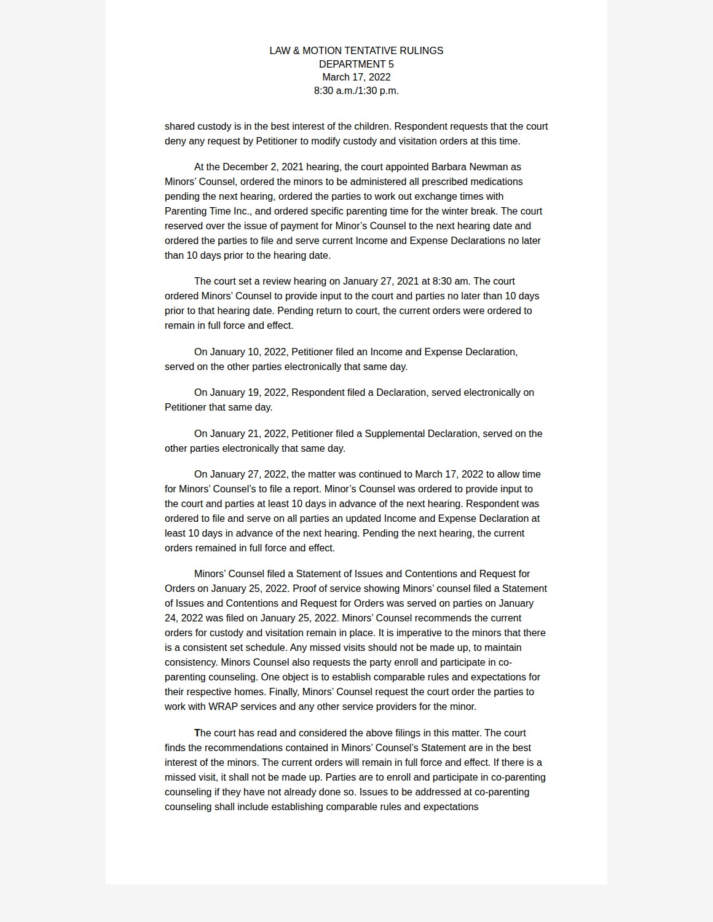LAW & MOTION TENTATIVE RULINGS
DEPARTMENT 5
March 17, 2022
8:30 a.m./1:30 p.m.
shared custody is in the best interest of the children. Respondent requests that the court deny any request by Petitioner to modify custody and visitation orders at this time.
At the December 2, 2021 hearing, the court appointed Barbara Newman as Minors’ Counsel, ordered the minors to be administered all prescribed medications pending the next hearing, ordered the parties to work out exchange times with Parenting Time Inc., and ordered specific parenting time for the winter break. The court reserved over the issue of payment for Minor’s Counsel to the next hearing date and ordered the parties to file and serve current Income and Expense Declarations no later than 10 days prior to the hearing date.
The court set a review hearing on January 27, 2021 at 8:30 am. The court ordered Minors’ Counsel to provide input to the court and parties no later than 10 days prior to that hearing date. Pending return to court, the current orders were ordered to remain in full force and effect.
On January 10, 2022, Petitioner filed an Income and Expense Declaration, served on the other parties electronically that same day.
On January 19, 2022, Respondent filed a Declaration, served electronically on Petitioner that same day.
On January 21, 2022, Petitioner filed a Supplemental Declaration, served on the other parties electronically that same day.
On January 27, 2022, the matter was continued to March 17, 2022 to allow time for Minors’ Counsel’s to file a report. Minor’s Counsel was ordered to provide input to the court and parties at least 10 days in advance of the next hearing. Respondent was ordered to file and serve on all parties an updated Income and Expense Declaration at least 10 days in advance of the next hearing. Pending the next hearing, the current orders remained in full force and effect.
Minors’ Counsel filed a Statement of Issues and Contentions and Request for Orders on January 25, 2022. Proof of service showing Minors’ counsel filed a Statement of Issues and Contentions and Request for Orders was served on parties on January 24, 2022 was filed on January 25, 2022. Minors’ Counsel recommends the current orders for custody and visitation remain in place. It is imperative to the minors that there is a consistent set schedule. Any missed visits should not be made up, to maintain consistency. Minors Counsel also requests the party enroll and participate in co-parenting counseling. One object is to establish comparable rules and expectations for their respective homes. Finally, Minors’ Counsel request the court order the parties to work with WRAP services and any other service providers for the minor.
The court has read and considered the above filings in this matter. The court finds the recommendations contained in Minors’ Counsel’s Statement are in the best interest of the minors. The current orders will remain in full force and effect. If there is a missed visit, it shall not be made up. Parties are to enroll and participate in co-parenting counseling if they have not already done so. Issues to be addressed at co-parenting counseling shall include establishing comparable rules and expectations